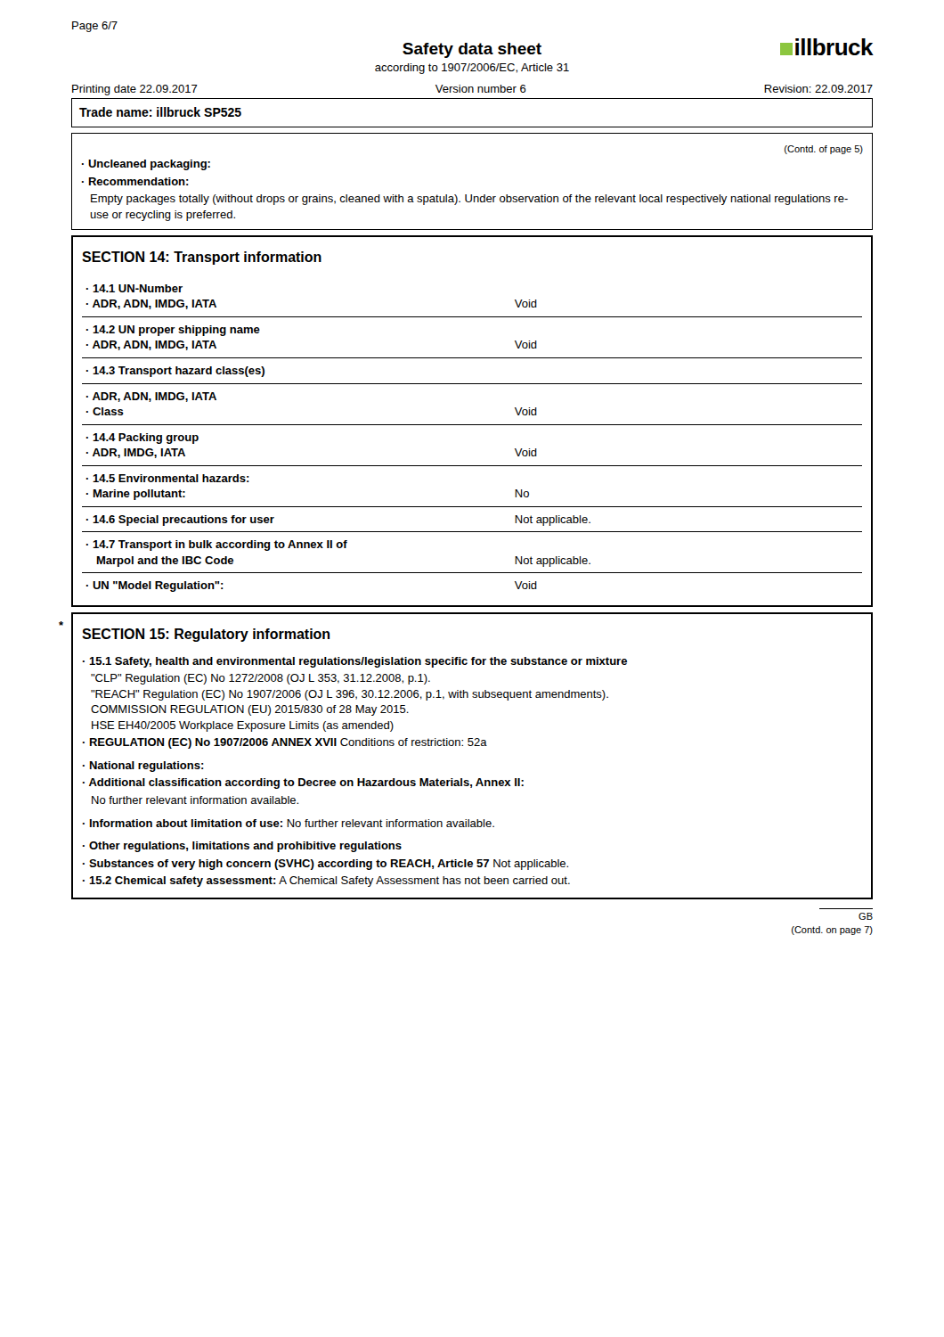Page 6/7
illbruck
Safety data sheet
according to 1907/2006/EC, Article 31
Printing date 22.09.2017 Version number 6 Revision: 22.09.2017
Trade name: illbruck SP525
(Contd. of page 5)
Uncleaned packaging:
Recommendation:
Empty packages totally (without drops or grains, cleaned with a spatula). Under observation of the relevant local respectively national regulations re-use or recycling is preferred.
SECTION 14: Transport information
| 14.1 UN-Number ADR, ADN, IMDG, IATA | Void |
| 14.2 UN proper shipping name ADR, ADN, IMDG, IATA | Void |
| 14.3 Transport hazard class(es) | |
| ADR, ADN, IMDG, IATA Class | Void |
| 14.4 Packing group ADR, IMDG, IATA | Void |
| 14.5 Environmental hazards: Marine pollutant: | No |
| 14.6 Special precautions for user | Not applicable. |
| 14.7 Transport in bulk according to Annex II of Marpol and the IBC Code | Not applicable. |
| UN "Model Regulation": | Void |
*
SECTION 15: Regulatory information
15.1 Safety, health and environmental regulations/legislation specific for the substance or mixture
"CLP" Regulation (EC) No 1272/2008 (OJ L 353, 31.12.2008, p.1).
"REACH" Regulation (EC) No 1907/2006 (OJ L 396, 30.12.2006, p.1, with subsequent amendments).
COMMISSION REGULATION (EU) 2015/830 of 28 May 2015.
HSE EH40/2005 Workplace Exposure Limits (as amended)
REGULATION (EC) No 1907/2006 ANNEX XVII Conditions of restriction: 52a
National regulations:
Additional classification according to Decree on Hazardous Materials, Annex II:
No further relevant information available.
Information about limitation of use: No further relevant information available.
Other regulations, limitations and prohibitive regulations
Substances of very high concern (SVHC) according to REACH, Article 57 Not applicable.
15.2 Chemical safety assessment: A Chemical Safety Assessment has not been carried out.
GB
(Contd. on page 7)